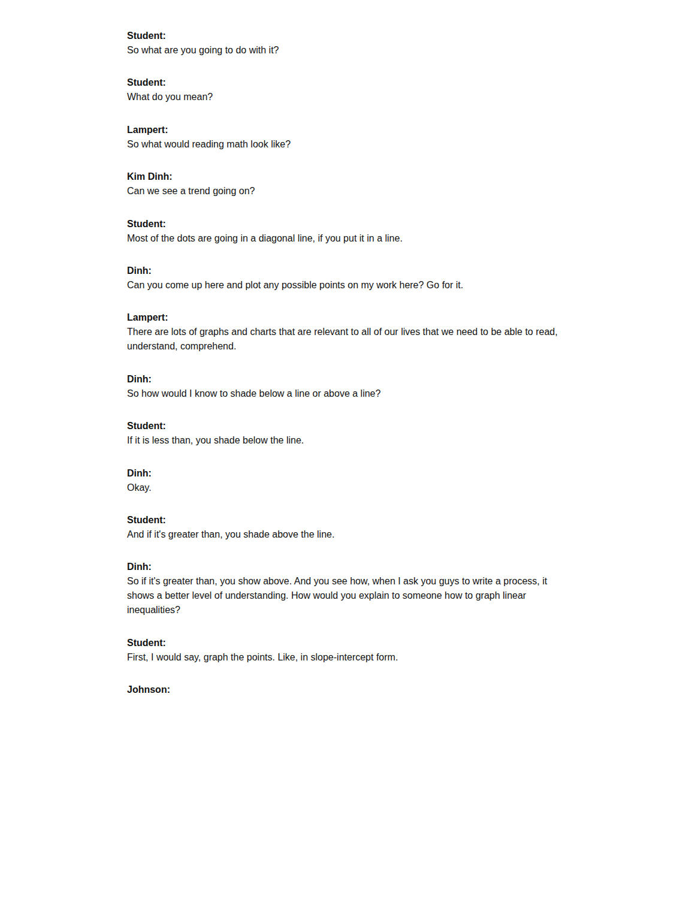Student:
So what are you going to do with it?
Student:
What do you mean?
Lampert:
So what would reading math look like?
Kim Dinh:
Can we see a trend going on?
Student:
Most of the dots are going in a diagonal line, if you put it in a line.
Dinh:
Can you come up here and plot any possible points on my work here? Go for it.
Lampert:
There are lots of graphs and charts that are relevant to all of our lives that we need to be able to read, understand, comprehend.
Dinh:
So how would I know to shade below a line or above a line?
Student:
If it is less than, you shade below the line.
Dinh:
Okay.
Student:
And if it's greater than, you shade above the line.
Dinh:
So if it's greater than, you show above. And you see how, when I ask you guys to write a process, it shows a better level of understanding. How would you explain to someone how to graph linear inequalities?
Student:
First, I would say, graph the points. Like, in slope-intercept form.
Johnson: